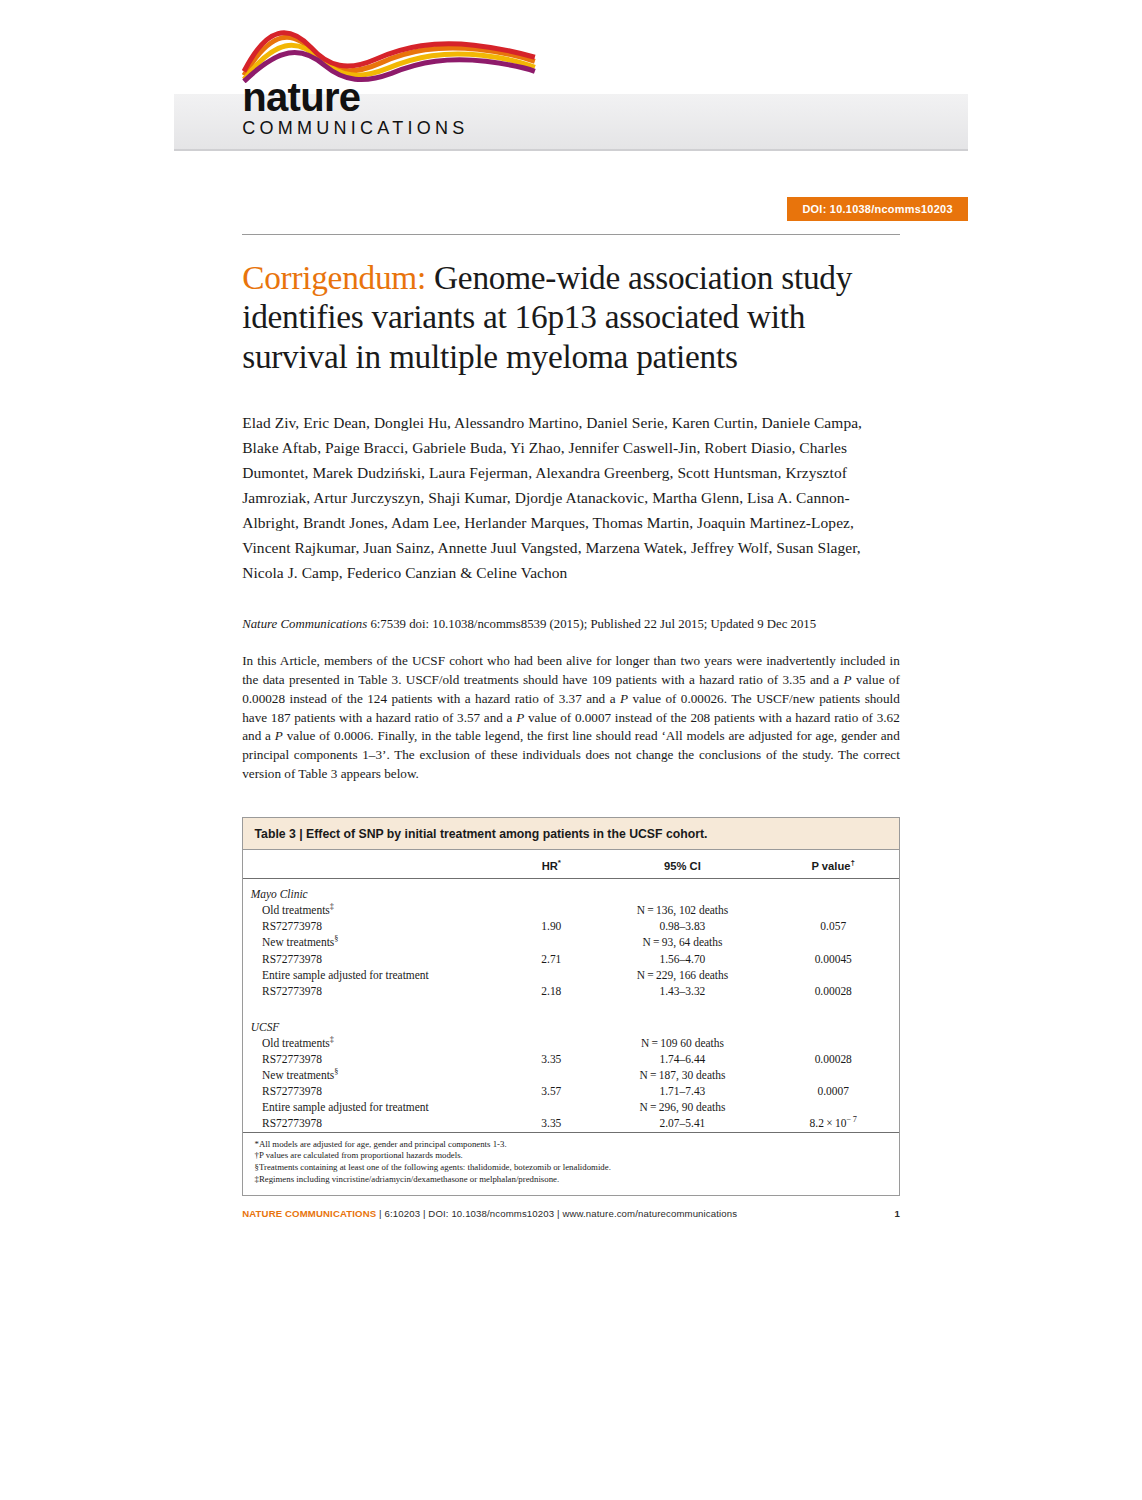nature
COMMUNICATIONS
DOI: 10.1038/ncomms10203
Corrigendum: Genome-wide association study identifies variants at 16p13 associated with survival in multiple myeloma patients
Elad Ziv, Eric Dean, Donglei Hu, Alessandro Martino, Daniel Serie, Karen Curtin, Daniele Campa, Blake Aftab, Paige Bracci, Gabriele Buda, Yi Zhao, Jennifer Caswell-Jin, Robert Diasio, Charles Dumontet, Marek Dudziński, Laura Fejerman, Alexandra Greenberg, Scott Huntsman, Krzysztof Jamroziak, Artur Jurczyszyn, Shaji Kumar, Djordje Atanackovic, Martha Glenn, Lisa A. Cannon-Albright, Brandt Jones, Adam Lee, Herlander Marques, Thomas Martin, Joaquin Martinez-Lopez, Vincent Rajkumar, Juan Sainz, Annette Juul Vangsted, Marzena Watek, Jeffrey Wolf, Susan Slager, Nicola J. Camp, Federico Canzian & Celine Vachon
Nature Communications 6:7539 doi: 10.1038/ncomms8539 (2015); Published 22 Jul 2015; Updated 9 Dec 2015
In this Article, members of the UCSF cohort who had been alive for longer than two years were inadvertently included in the data presented in Table 3. USCF/old treatments should have 109 patients with a hazard ratio of 3.35 and a P value of 0.00028 instead of the 124 patients with a hazard ratio of 3.37 and a P value of 0.00026. The USCF/new patients should have 187 patients with a hazard ratio of 3.57 and a P value of 0.0007 instead of the 208 patients with a hazard ratio of 3.62 and a P value of 0.0006. Finally, in the table legend, the first line should read ‘All models are adjusted for age, gender and principal components 1–3’. The exclusion of these individuals does not change the conclusions of the study. The correct version of Table 3 appears below.
Table 3 | Effect of SNP by initial treatment among patients in the UCSF cohort.
| | HR * | 95% CI | P value † |
| --- | --- | --- | --- |
| Mayo Clinic |
| Old treatments ‡ | | N = 136, 102 deaths | |
| RS72773978 | 1.90 | 0.98–3.83 | 0.057 |
| New treatments § | | N = 93, 64 deaths | |
| RS72773978 | 2.71 | 1.56–4.70 | 0.00045 |
| Entire sample adjusted for treatment | | N = 229, 166 deaths | |
| RS72773978 | 2.18 | 1.43–3.32 | 0.00028 |
| UCSF |
| Old treatments ‡ | | N = 109 60 deaths | |
| RS72773978 | 3.35 | 1.74–6.44 | 0.00028 |
| New treatments § | | N = 187, 30 deaths | |
| RS72773978 | 3.57 | 1.71–7.43 | 0.0007 |
| Entire sample adjusted for treatment | | N = 296, 90 deaths | |
| RS72773978 | 3.35 | 2.07–5.41 | 8.2 × 10 − 7 |
*All models are adjusted for age, gender and principal components 1-3.
†P values are calculated from proportional hazards models.
§Treatments containing at least one of the following agents: thalidomide, botezomib or lenalidomide.
‡Regimens including vincristine/adriamycin/dexamethasone or melphalan/prednisone.
NATURE COMMUNICATIONS | 6:10203 | DOI: 10.1038/ncomms10203 | www.nature.com/naturecommunications
1